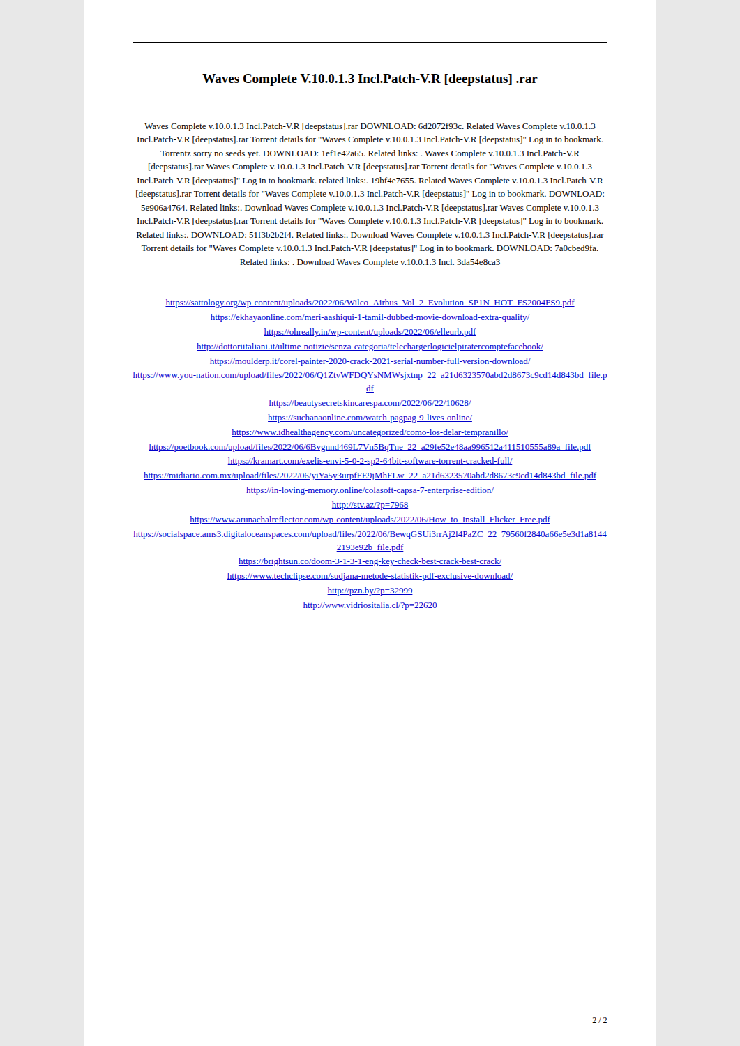Waves Complete V.10.0.1.3 Incl.Patch-V.R [deepstatus] .rar
Waves Complete v.10.0.1.3 Incl.Patch-V.R [deepstatus].rar DOWNLOAD: 6d2072f93c. Related Waves Complete v.10.0.1.3 Incl.Patch-V.R [deepstatus].rar Torrent details for "Waves Complete v.10.0.1.3 Incl.Patch-V.R [deepstatus]" Log in to bookmark. Torrentz sorry no seeds yet. DOWNLOAD: 1ef1e42a65. Related links: . Waves Complete v.10.0.1.3 Incl.Patch-V.R [deepstatus].rar Waves Complete v.10.0.1.3 Incl.Patch-V.R [deepstatus].rar Torrent details for "Waves Complete v.10.0.1.3 Incl.Patch-V.R [deepstatus]" Log in to bookmark. related links:. 19bf4e7655. Related Waves Complete v.10.0.1.3 Incl.Patch-V.R [deepstatus].rar Torrent details for "Waves Complete v.10.0.1.3 Incl.Patch-V.R [deepstatus]" Log in to bookmark. DOWNLOAD: 5e906a4764. Related links:. Download Waves Complete v.10.0.1.3 Incl.Patch-V.R [deepstatus].rar Waves Complete v.10.0.1.3 Incl.Patch-V.R [deepstatus].rar Torrent details for "Waves Complete v.10.0.1.3 Incl.Patch-V.R [deepstatus]" Log in to bookmark. Related links:. DOWNLOAD: 51f3b2b2f4. Related links:. Download Waves Complete v.10.0.1.3 Incl.Patch-V.R [deepstatus].rar Torrent details for "Waves Complete v.10.0.1.3 Incl.Patch-V.R [deepstatus]" Log in to bookmark. DOWNLOAD: 7a0cbed9fa. Related links: . Download Waves Complete v.10.0.1.3 Incl. 3da54e8ca3
https://sattology.org/wp-content/uploads/2022/06/Wilco_Airbus_Vol_2_Evolution_SP1N_HOT_FS2004FS9.pdf
https://ekhayaonline.com/meri-aashiqui-1-tamil-dubbed-movie-download-extra-quality/
https://ohreally.in/wp-content/uploads/2022/06/elleurb.pdf
http://dottoriitaliani.it/ultime-notizie/senza-categoria/telechargerlogicielpiratercomptefacebook/
https://moulderp.it/corel-painter-2020-crack-2021-serial-number-full-version-download/
https://www.you-nation.com/upload/files/2022/06/Q1ZtvWFDQYsNMWsjxtnp_22_a21d6323570abd2d8673c9cd14d843bd_file.pdf
https://beautysecretskincarespa.com/2022/06/22/10628/
https://suchanaonline.com/watch-pagpag-9-lives-online/
https://www.idhealthagency.com/uncategorized/como-los-delar-tempranillo/
https://poetbook.com/upload/files/2022/06/6Bvgnnd469L7Vn5BqTne_22_a29fe52e48aa996512a411510555a89a_file.pdf
https://kramart.com/exelis-envi-5-0-2-sp2-64bit-software-torrent-cracked-full/
https://midiario.com.mx/upload/files/2022/06/yiYa5y3urpfFE9jMhFLw_22_a21d6323570abd2d8673c9cd14d843bd_file.pdf
https://in-loving-memory.online/colasoft-capsa-7-enterprise-edition/
http://stv.az/?p=7968
https://www.arunachalreflector.com/wp-content/uploads/2022/06/How_to_Install_Flicker_Free.pdf
https://socialspace.ams3.digitaloceanspaces.com/upload/files/2022/06/BewqGSUi3rrAj2l4PaZC_22_79560f2840a66e5e3d1a81442193e92b_file.pdf
https://brightsun.co/doom-3-1-3-1-eng-key-check-best-crack-best-crack/
https://www.techclipse.com/sudjana-metode-statistik-pdf-exclusive-download/
http://pzn.by/?p=32999
http://www.vidriositalia.cl/?p=22620
2 / 2